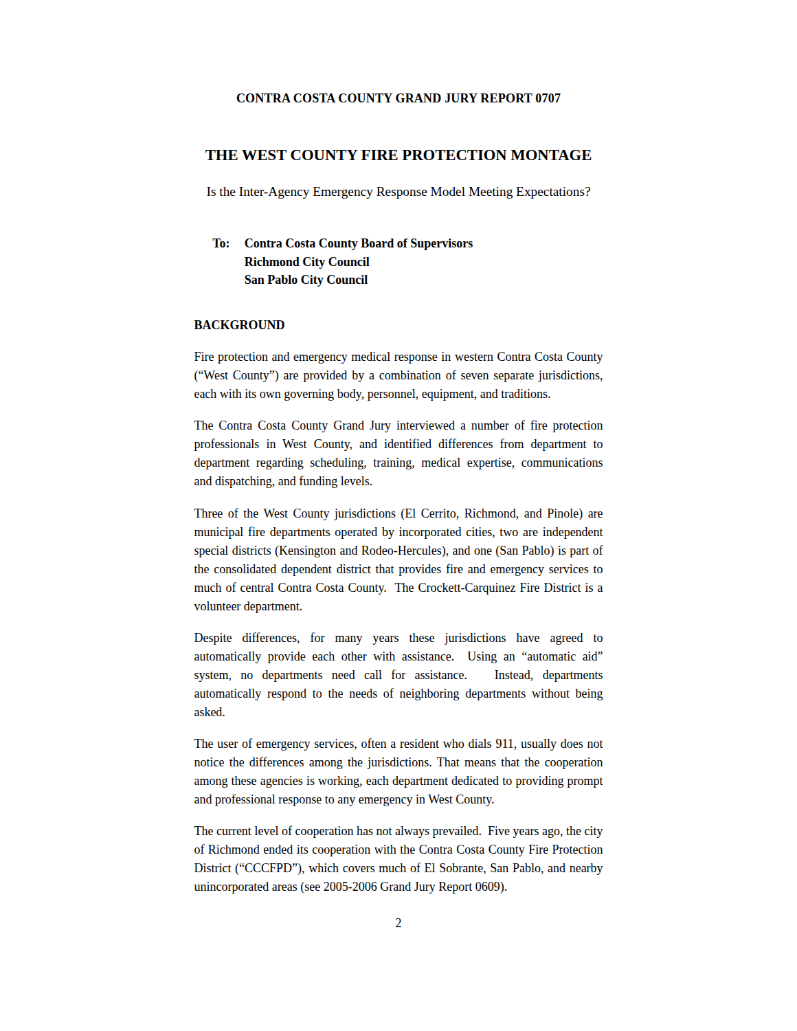CONTRA COSTA COUNTY GRAND JURY REPORT 0707
THE WEST COUNTY FIRE PROTECTION MONTAGE
Is the Inter-Agency Emergency Response Model Meeting Expectations?
| To: | Contra Costa County Board of Supervisors |
| | Richmond City Council |
| | San Pablo City Council |
BACKGROUND
Fire protection and emergency medical response in western Contra Costa County (“West County”) are provided by a combination of seven separate jurisdictions, each with its own governing body, personnel, equipment, and traditions.
The Contra Costa County Grand Jury interviewed a number of fire protection professionals in West County, and identified differences from department to department regarding scheduling, training, medical expertise, communications and dispatching, and funding levels.
Three of the West County jurisdictions (El Cerrito, Richmond, and Pinole) are municipal fire departments operated by incorporated cities, two are independent special districts (Kensington and Rodeo-Hercules), and one (San Pablo) is part of the consolidated dependent district that provides fire and emergency services to much of central Contra Costa County. The Crockett-Carquinez Fire District is a volunteer department.
Despite differences, for many years these jurisdictions have agreed to automatically provide each other with assistance. Using an “automatic aid” system, no departments need call for assistance. Instead, departments automatically respond to the needs of neighboring departments without being asked.
The user of emergency services, often a resident who dials 911, usually does not notice the differences among the jurisdictions. That means that the cooperation among these agencies is working, each department dedicated to providing prompt and professional response to any emergency in West County.
The current level of cooperation has not always prevailed. Five years ago, the city of Richmond ended its cooperation with the Contra Costa County Fire Protection District (“CCCFPD”), which covers much of El Sobrante, San Pablo, and nearby unincorporated areas (see 2005-2006 Grand Jury Report 0609).
2